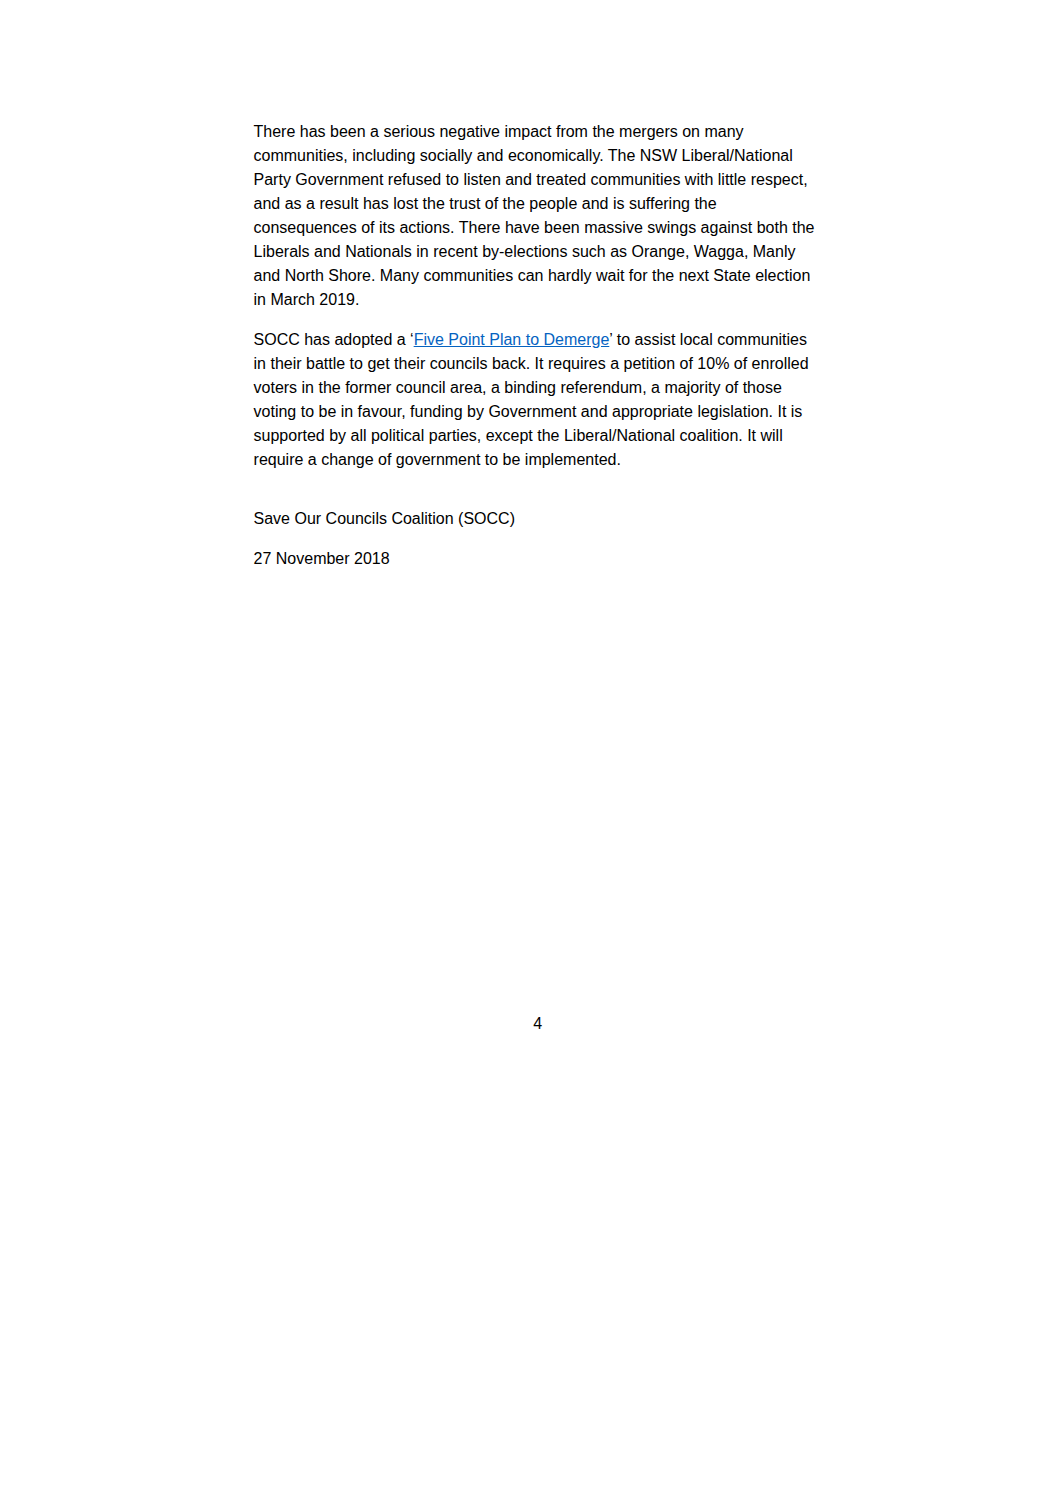There has been a serious negative impact from the mergers on many communities, including socially and economically. The NSW Liberal/National Party Government refused to listen and treated communities with little respect, and as a result has lost the trust of the people and is suffering the consequences of its actions. There have been massive swings against both the Liberals and Nationals in recent by-elections such as Orange, Wagga, Manly and North Shore. Many communities can hardly wait for the next State election in March 2019.
SOCC has adopted a ‘Five Point Plan to Demerge’ to assist local communities in their battle to get their councils back. It requires a petition of 10% of enrolled voters in the former council area, a binding referendum, a majority of those voting to be in favour, funding by Government and appropriate legislation. It is supported by all political parties, except the Liberal/National coalition. It will require a change of government to be implemented.
Save Our Councils Coalition (SOCC)
27 November 2018
4